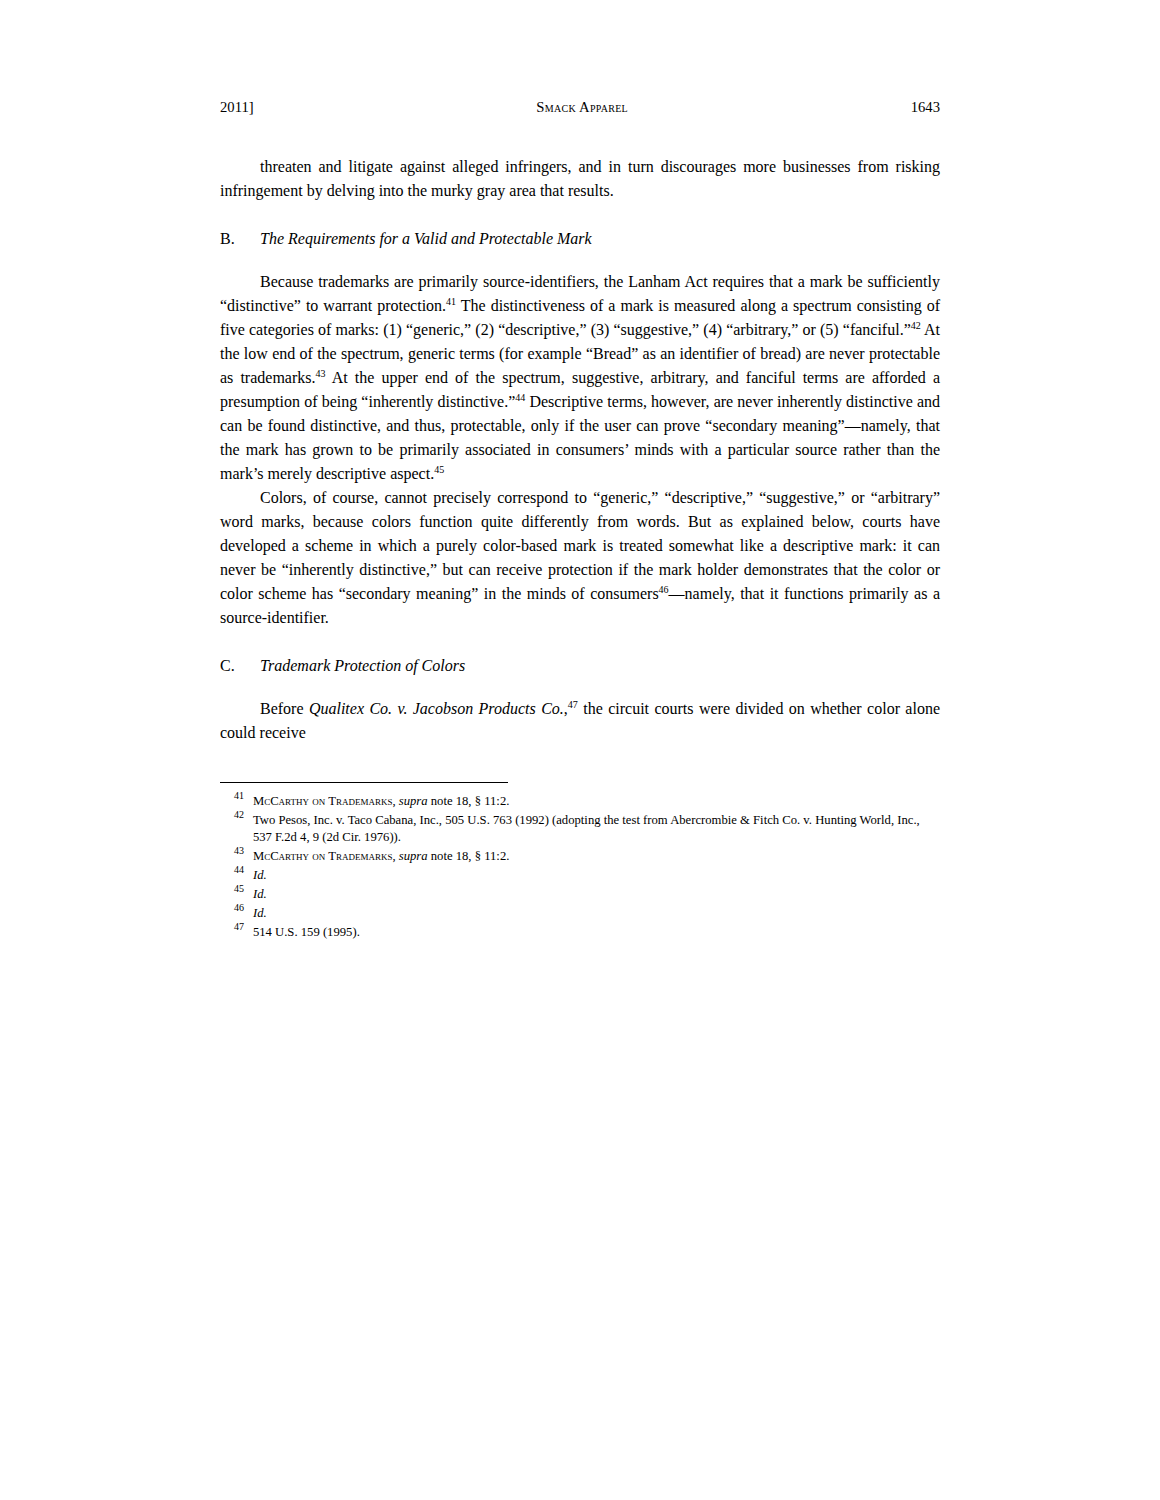2011] Smack Apparel 1643
threaten and litigate against alleged infringers, and in turn discourages more businesses from risking infringement by delving into the murky gray area that results.
B. The Requirements for a Valid and Protectable Mark
Because trademarks are primarily source-identifiers, the Lanham Act requires that a mark be sufficiently “distinctive” to warrant protection.41 The distinctiveness of a mark is measured along a spectrum consisting of five categories of marks: (1) “generic,” (2) “descriptive,” (3) “suggestive,” (4) “arbitrary,” or (5) “fanciful.”42 At the low end of the spectrum, generic terms (for example “Bread” as an identifier of bread) are never protectable as trademarks.43 At the upper end of the spectrum, suggestive, arbitrary, and fanciful terms are afforded a presumption of being “inherently distinctive.”44 Descriptive terms, however, are never inherently distinctive and can be found distinctive, and thus, protectable, only if the user can prove “secondary meaning”—namely, that the mark has grown to be primarily associated in consumers’ minds with a particular source rather than the mark’s merely descriptive aspect.45
Colors, of course, cannot precisely correspond to “generic,” “descriptive,” “suggestive,” or “arbitrary” word marks, because colors function quite differently from words. But as explained below, courts have developed a scheme in which a purely color-based mark is treated somewhat like a descriptive mark: it can never be “inherently distinctive,” but can receive protection if the mark holder demonstrates that the color or color scheme has “secondary meaning” in the minds of consumers46—namely, that it functions primarily as a source-identifier.
C. Trademark Protection of Colors
Before Qualitex Co. v. Jacobson Products Co.,47 the circuit courts were divided on whether color alone could receive
McCarthy on Trademarks, supra note 18, § 11:2.
Two Pesos, Inc. v. Taco Cabana, Inc., 505 U.S. 763 (1992) (adopting the test from Abercrombie & Fitch Co. v. Hunting World, Inc., 537 F.2d 4, 9 (2d Cir. 1976)).
McCarthy on Trademarks, supra note 18, § 11:2.
Id.
Id.
Id.
514 U.S. 159 (1995).